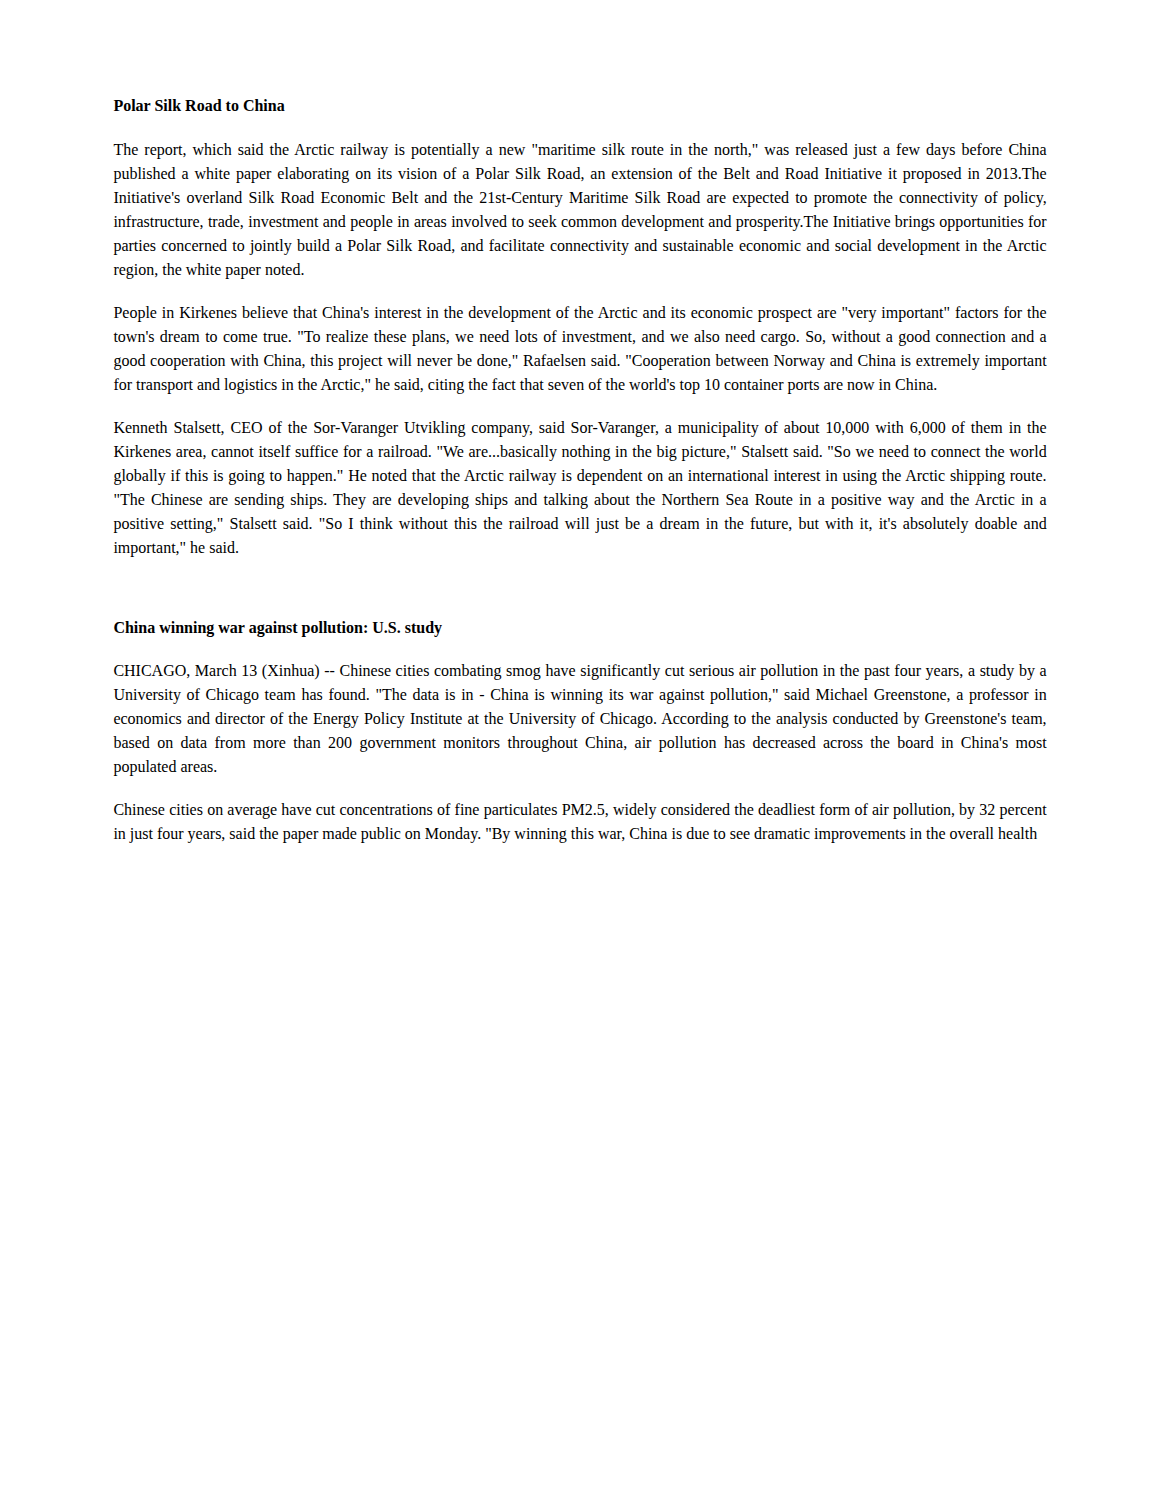Polar Silk Road to China
The report, which said the Arctic railway is potentially a new "maritime silk route in the north," was released just a few days before China published a white paper elaborating on its vision of a Polar Silk Road, an extension of the Belt and Road Initiative it proposed in 2013.The Initiative's overland Silk Road Economic Belt and the 21st-Century Maritime Silk Road are expected to promote the connectivity of policy, infrastructure, trade, investment and people in areas involved to seek common development and prosperity.The Initiative brings opportunities for parties concerned to jointly build a Polar Silk Road, and facilitate connectivity and sustainable economic and social development in the Arctic region, the white paper noted.
People in Kirkenes believe that China's interest in the development of the Arctic and its economic prospect are "very important" factors for the town's dream to come true. "To realize these plans, we need lots of investment, and we also need cargo. So, without a good connection and a good cooperation with China, this project will never be done," Rafaelsen said. "Cooperation between Norway and China is extremely important for transport and logistics in the Arctic," he said, citing the fact that seven of the world's top 10 container ports are now in China.
Kenneth Stalsett, CEO of the Sor-Varanger Utvikling company, said Sor-Varanger, a municipality of about 10,000 with 6,000 of them in the Kirkenes area, cannot itself suffice for a railroad. "We are...basically nothing in the big picture," Stalsett said. "So we need to connect the world globally if this is going to happen." He noted that the Arctic railway is dependent on an international interest in using the Arctic shipping route. "The Chinese are sending ships. They are developing ships and talking about the Northern Sea Route in a positive way and the Arctic in a positive setting," Stalsett said. "So I think without this the railroad will just be a dream in the future, but with it, it's absolutely doable and important," he said.
China winning war against pollution: U.S. study
CHICAGO, March 13 (Xinhua) -- Chinese cities combating smog have significantly cut serious air pollution in the past four years, a study by a University of Chicago team has found. "The data is in - China is winning its war against pollution," said Michael Greenstone, a professor in economics and director of the Energy Policy Institute at the University of Chicago. According to the analysis conducted by Greenstone's team, based on data from more than 200 government monitors throughout China, air pollution has decreased across the board in China's most populated areas.
Chinese cities on average have cut concentrations of fine particulates PM2.5, widely considered the deadliest form of air pollution, by 32 percent in just four years, said the paper made public on Monday. "By winning this war, China is due to see dramatic improvements in the overall health